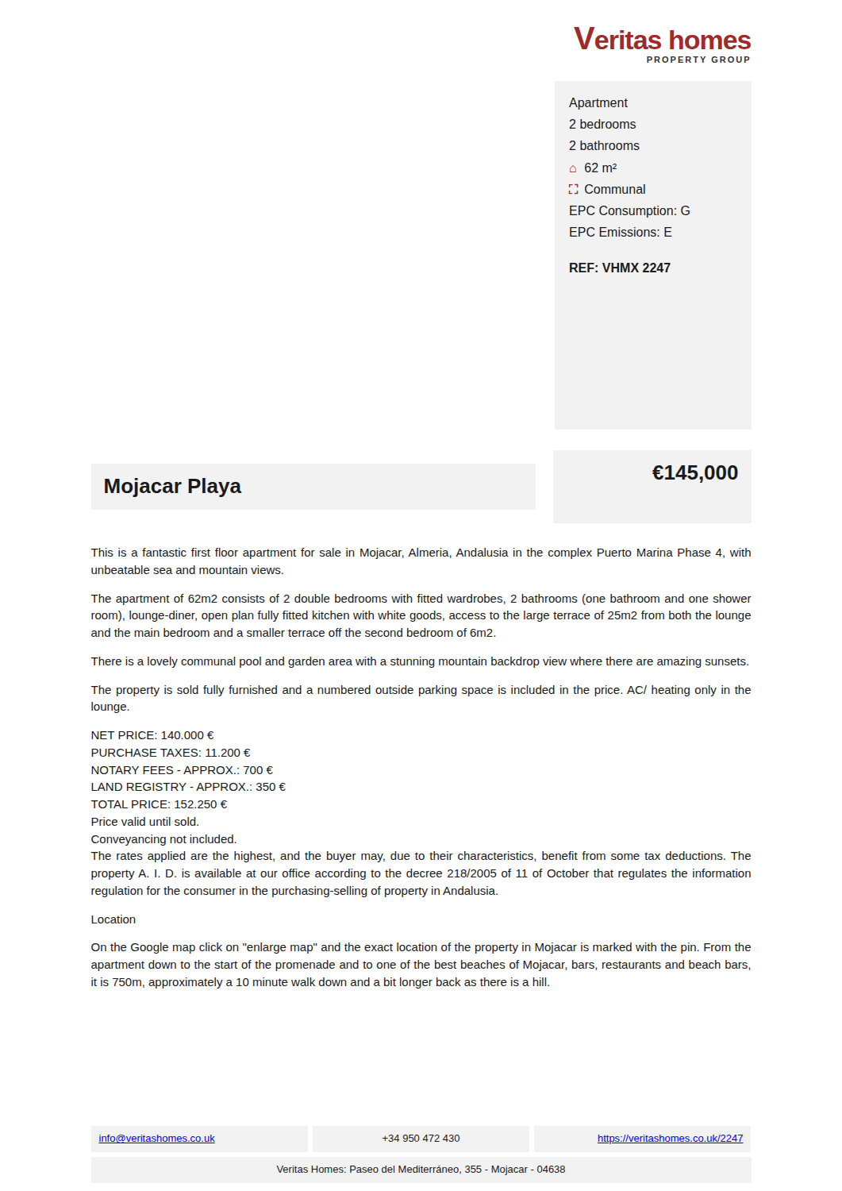Veritas homes
PROPERTY GROUP
Apartment
2 bedrooms
2 bathrooms
⌂62 m²
⛶Communal
EPC Consumption: G
EPC Emissions: E
REF: VHMX 2247
Mojacar Playa
€145,000
This is a fantastic first floor apartment for sale in Mojacar, Almeria, Andalusia in the complex Puerto Marina Phase 4, with unbeatable sea and mountain views.
The apartment of 62m2 consists of 2 double bedrooms with fitted wardrobes, 2 bathrooms (one bathroom and one shower room), lounge-diner, open plan fully fitted kitchen with white goods, access to the large terrace of 25m2 from both the lounge and the main bedroom and a smaller terrace off the second bedroom of 6m2.
There is a lovely communal pool and garden area with a stunning mountain backdrop view where there are amazing sunsets.
The property is sold fully furnished and a numbered outside parking space is included in the price. AC/ heating only in the lounge.
NET PRICE: 140.000 € PURCHASE TAXES: 11.200 € NOTARY FEES - APPROX.: 700 € LAND REGISTRY - APPROX.: 350 € TOTAL PRICE: 152.250 € Price valid until sold. Conveyancing not included. The rates applied are the highest, and the buyer may, due to their characteristics, benefit from some tax deductions. The property A. I. D. is available at our office according to the decree 218/2005 of 11 of October that regulates the information regulation for the consumer in the purchasing-selling of property in Andalusia.
Location
On the Google map click on "enlarge map" and the exact location of the property in Mojacar is marked with the pin. From the apartment down to the start of the promenade and to one of the best beaches of Mojacar, bars, restaurants and beach bars, it is 750m, approximately a 10 minute walk down and a bit longer back as there is a hill.
info@veritashomes.co.uk
+34 950 472 430
https://veritashomes.co.uk/2247
Veritas Homes: Paseo del Mediterráneo, 355 - Mojacar - 04638